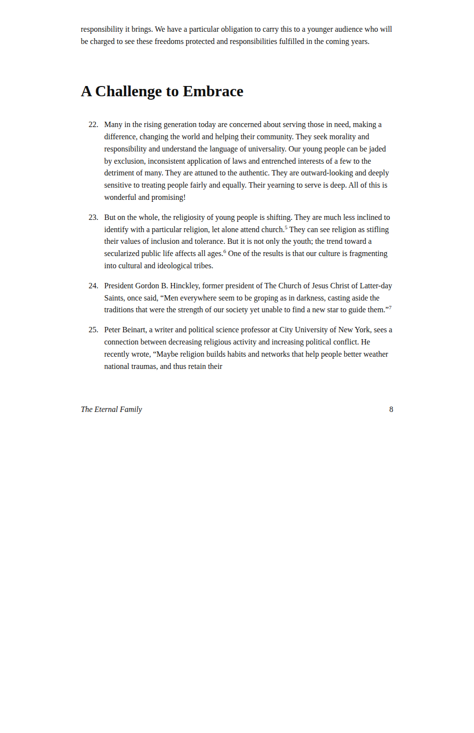responsibility it brings. We have a particular obligation to carry this to a younger audience who will be charged to see these freedoms protected and responsibilities fulfilled in the coming years.
A Challenge to Embrace
Many in the rising generation today are concerned about serving those in need, making a difference, changing the world and helping their community. They seek morality and responsibility and understand the language of universality. Our young people can be jaded by exclusion, inconsistent application of laws and entrenched interests of a few to the detriment of many. They are attuned to the authentic. They are outward-looking and deeply sensitive to treating people fairly and equally. Their yearning to serve is deep. All of this is wonderful and promising!
But on the whole, the religiosity of young people is shifting. They are much less inclined to identify with a particular religion, let alone attend church.5 They can see religion as stifling their values of inclusion and tolerance. But it is not only the youth; the trend toward a secularized public life affects all ages.6 One of the results is that our culture is fragmenting into cultural and ideological tribes.
President Gordon B. Hinckley, former president of The Church of Jesus Christ of Latter-day Saints, once said, “Men everywhere seem to be groping as in darkness, casting aside the traditions that were the strength of our society yet unable to find a new star to guide them.”7
Peter Beinart, a writer and political science professor at City University of New York, sees a connection between decreasing religious activity and increasing political conflict. He recently wrote, “Maybe religion builds habits and networks that help people better weather national traumas, and thus retain their
The Eternal Family 8